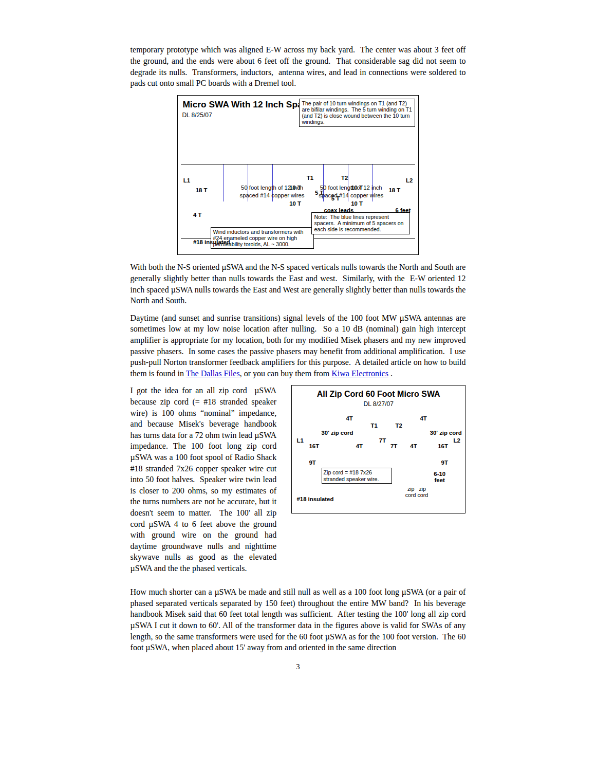temporary prototype which was aligned E-W across my back yard. The center was about 3 feet off the ground, and the ends were about 6 feet off the ground. That considerable sag did not seem to degrade its nulls. Transformers, inductors, antenna wires, and lead in connections were soldered to pads cut onto small PC boards with a Dremel tool.
Micro SWA With 12 Inch Spacing
DL 8/25/07
The pair of 10 turn windings on T1 (and T2) are bifilar windings. The 5 turn winding on T1 (and T2) is close wound between the 10 turn windings.
L1 18 T 4 T T1 T2 10 T 10 T 5 T 5 T 10 T 10 T L2 18 T 4 T
50 foot length of 12 inch
spaced #14 copper wires
50 foot length of 12 inch
spaced #14 copper wires
coax leads
6 feet
Wind inductors and transformers with #24 enameled copper wire on high permeability toroids, AL ~ 3000.
Note: The blue lines represent spacers. A minimum of 5 spacers on each side is recommended.
#18 insulated
With both the N-S oriented µSWA and the N-S spaced verticals nulls towards the North and South are generally slightly better than nulls towards the East and west. Similarly, with the E-W oriented 12 inch spaced µSWA nulls towards the East and West are generally slightly better than nulls towards the North and South.
Daytime (and sunset and sunrise transitions) signal levels of the 100 foot MW µSWA antennas are sometimes low at my low noise location after nulling. So a 10 dB (nominal) gain high intercept amplifier is appropriate for my location, both for my modified Misek phasers and my new improved passive phasers. In some cases the passive phasers may benefit from additional amplification. I use push-pull Norton transformer feedback amplifiers for this purpose. A detailed article on how to build them is found in The Dallas Files, or you can buy them from Kiwa Electronics .
I got the idea for an all zip cord µSWA because zip cord (= #18 stranded speaker wire) is 100 ohms “nominal” impedance, and because Misek's beverage handbook has turns data for a 72 ohm twin lead µSWA impedance. The 100 foot long zip cord µSWA was a 100 foot spool of Radio Shack #18 stranded 7x26 copper speaker wire cut into 50 foot halves. Speaker wire twin lead is closer to 200 ohms, so my estimates of the turns numbers are not be accurate, but it doesn't seem to matter. The 100' all zip cord µSWA 4 to 6 feet above the ground with ground wire on the ground had daytime groundwave nulls and nighttime skywave nulls as good as the elevated µSWA and the the phased verticals.
All Zip Cord 60 Foot Micro SWA
DL 8/27/07
4T 4T 30' zip cord 30' zip cord T1 T2 L1 16T 9T 4T 7T 7T 4T L2 16T 9T
Zip cord = #18 7x26 stranded speaker wire.
#18 insulated
zip zip
cord cord
6-10
feet
How much shorter can a µSWA be made and still null as well as a 100 foot long µSWA (or a pair of phased separated verticals separated by 150 feet) throughout the entire MW band? In his beverage handbook Misek said that 60 feet total length was sufficient. After testing the 100' long all zip cord µSWA I cut it down to 60'. All of the transformer data in the figures above is valid for SWAs of any length, so the same transformers were used for the 60 foot µSWA as for the 100 foot version. The 60 foot µSWA, when placed about 15' away from and oriented in the same direction
3